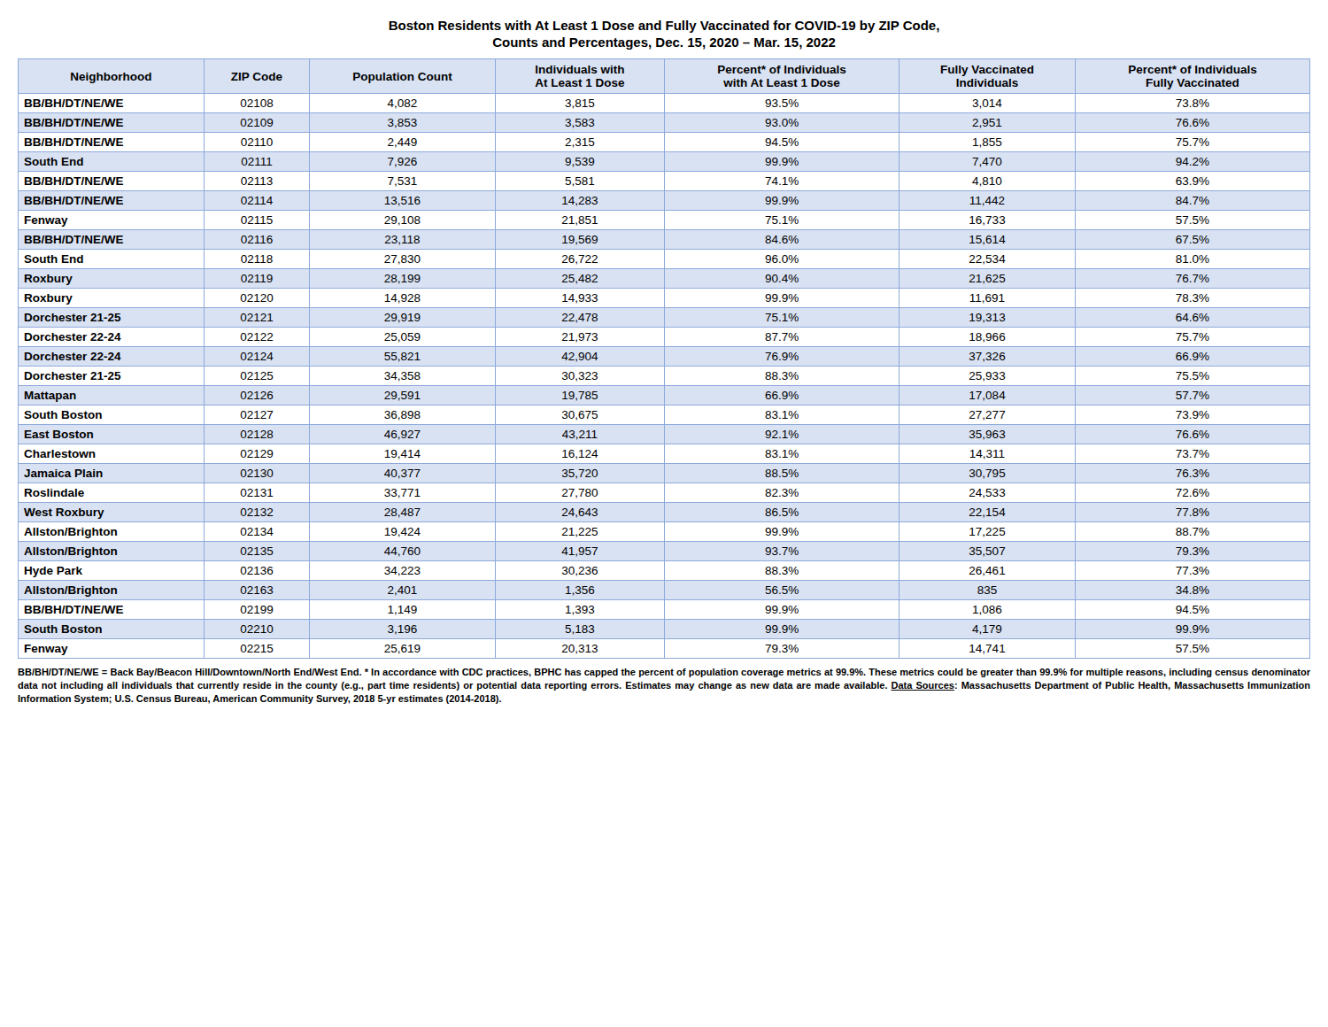Boston Residents with At Least 1 Dose and Fully Vaccinated for COVID-19 by ZIP Code,
Counts and Percentages, Dec. 15, 2020 – Mar. 15, 2022
| Neighborhood | ZIP Code | Population Count | Individuals with At Least 1 Dose | Percent* of Individuals with At Least 1 Dose | Fully Vaccinated Individuals | Percent* of Individuals Fully Vaccinated |
| --- | --- | --- | --- | --- | --- | --- |
| BB/BH/DT/NE/WE | 02108 | 4,082 | 3,815 | 93.5% | 3,014 | 73.8% |
| BB/BH/DT/NE/WE | 02109 | 3,853 | 3,583 | 93.0% | 2,951 | 76.6% |
| BB/BH/DT/NE/WE | 02110 | 2,449 | 2,315 | 94.5% | 1,855 | 75.7% |
| South End | 02111 | 7,926 | 9,539 | 99.9% | 7,470 | 94.2% |
| BB/BH/DT/NE/WE | 02113 | 7,531 | 5,581 | 74.1% | 4,810 | 63.9% |
| BB/BH/DT/NE/WE | 02114 | 13,516 | 14,283 | 99.9% | 11,442 | 84.7% |
| Fenway | 02115 | 29,108 | 21,851 | 75.1% | 16,733 | 57.5% |
| BB/BH/DT/NE/WE | 02116 | 23,118 | 19,569 | 84.6% | 15,614 | 67.5% |
| South End | 02118 | 27,830 | 26,722 | 96.0% | 22,534 | 81.0% |
| Roxbury | 02119 | 28,199 | 25,482 | 90.4% | 21,625 | 76.7% |
| Roxbury | 02120 | 14,928 | 14,933 | 99.9% | 11,691 | 78.3% |
| Dorchester 21-25 | 02121 | 29,919 | 22,478 | 75.1% | 19,313 | 64.6% |
| Dorchester 22-24 | 02122 | 25,059 | 21,973 | 87.7% | 18,966 | 75.7% |
| Dorchester 22-24 | 02124 | 55,821 | 42,904 | 76.9% | 37,326 | 66.9% |
| Dorchester 21-25 | 02125 | 34,358 | 30,323 | 88.3% | 25,933 | 75.5% |
| Mattapan | 02126 | 29,591 | 19,785 | 66.9% | 17,084 | 57.7% |
| South Boston | 02127 | 36,898 | 30,675 | 83.1% | 27,277 | 73.9% |
| East Boston | 02128 | 46,927 | 43,211 | 92.1% | 35,963 | 76.6% |
| Charlestown | 02129 | 19,414 | 16,124 | 83.1% | 14,311 | 73.7% |
| Jamaica Plain | 02130 | 40,377 | 35,720 | 88.5% | 30,795 | 76.3% |
| Roslindale | 02131 | 33,771 | 27,780 | 82.3% | 24,533 | 72.6% |
| West Roxbury | 02132 | 28,487 | 24,643 | 86.5% | 22,154 | 77.8% |
| Allston/Brighton | 02134 | 19,424 | 21,225 | 99.9% | 17,225 | 88.7% |
| Allston/Brighton | 02135 | 44,760 | 41,957 | 93.7% | 35,507 | 79.3% |
| Hyde Park | 02136 | 34,223 | 30,236 | 88.3% | 26,461 | 77.3% |
| Allston/Brighton | 02163 | 2,401 | 1,356 | 56.5% | 835 | 34.8% |
| BB/BH/DT/NE/WE | 02199 | 1,149 | 1,393 | 99.9% | 1,086 | 94.5% |
| South Boston | 02210 | 3,196 | 5,183 | 99.9% | 4,179 | 99.9% |
| Fenway | 02215 | 25,619 | 20,313 | 79.3% | 14,741 | 57.5% |
BB/BH/DT/NE/WE = Back Bay/Beacon Hill/Downtown/North End/West End. * In accordance with CDC practices, BPHC has capped the percent of population coverage metrics at 99.9%. These metrics could be greater than 99.9% for multiple reasons, including census denominator data not including all individuals that currently reside in the county (e.g., part time residents) or potential data reporting errors. Estimates may change as new data are made available. Data Sources: Massachusetts Department of Public Health, Massachusetts Immunization Information System; U.S. Census Bureau, American Community Survey, 2018 5-yr estimates (2014-2018).